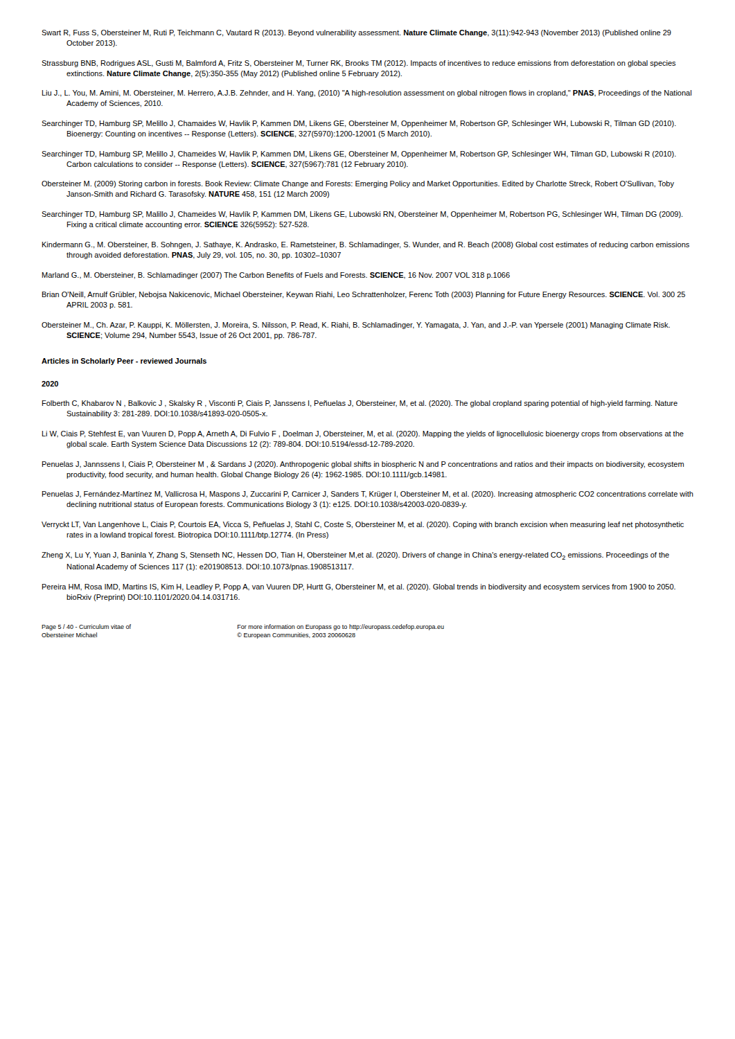Swart R, Fuss S, Obersteiner M, Ruti P, Teichmann C, Vautard R (2013). Beyond vulnerability assessment. Nature Climate Change, 3(11):942-943 (November 2013) (Published online 29 October 2013).
Strassburg BNB, Rodrigues ASL, Gusti M, Balmford A, Fritz S, Obersteiner M, Turner RK, Brooks TM (2012). Impacts of incentives to reduce emissions from deforestation on global species extinctions. Nature Climate Change, 2(5):350-355 (May 2012) (Published online 5 February 2012).
Liu J., L. You, M. Amini, M. Obersteiner, M. Herrero, A.J.B. Zehnder, and H. Yang, (2010) "A high-resolution assessment on global nitrogen flows in cropland," PNAS, Proceedings of the National Academy of Sciences, 2010.
Searchinger TD, Hamburg SP, Melillo J, Chamaides W, Havlik P, Kammen DM, Likens GE, Obersteiner M, Oppenheimer M, Robertson GP, Schlesinger WH, Lubowski R, Tilman GD (2010). Bioenergy: Counting on incentives -- Response (Letters). SCIENCE, 327(5970):1200-12001 (5 March 2010).
Searchinger TD, Hamburg SP, Melillo J, Chameides W, Havlik P, Kammen DM, Likens GE, Obersteiner M, Oppenheimer M, Robertson GP, Schlesinger WH, Tilman GD, Lubowski R (2010). Carbon calculations to consider -- Response (Letters). SCIENCE, 327(5967):781 (12 February 2010).
Obersteiner M. (2009) Storing carbon in forests. Book Review: Climate Change and Forests: Emerging Policy and Market Opportunities. Edited by Charlotte Streck, Robert O'Sullivan, Toby Janson-Smith and Richard G. Tarasofsky. NATURE 458, 151 (12 March 2009)
Searchinger TD, Hamburg SP, Malillo J, Chameides W, Havlík P, Kammen DM, Likens GE, Lubowski RN, Obersteiner M, Oppenheimer M, Robertson PG, Schlesinger WH, Tilman DG (2009). Fixing a critical climate accounting error. SCIENCE 326(5952): 527-528.
Kindermann G., M. Obersteiner, B. Sohngen, J. Sathaye, K. Andrasko, E. Rametsteiner, B. Schlamadinger, S. Wunder, and R. Beach (2008) Global cost estimates of reducing carbon emissions through avoided deforestation. PNAS, July 29, vol. 105, no. 30, pp. 10302–10307
Marland G., M. Obersteiner, B. Schlamadinger (2007) The Carbon Benefits of Fuels and Forests. SCIENCE, 16 Nov. 2007 VOL 318 p.1066
Brian O'Neill, Arnulf Grübler, Nebojsa Nakicenovic, Michael Obersteiner, Keywan Riahi, Leo Schrattenholzer, Ferenc Toth (2003) Planning for Future Energy Resources. SCIENCE. Vol. 300 25 APRIL 2003 p. 581.
Obersteiner M., Ch. Azar, P. Kauppi, K. Möllersten, J. Moreira, S. Nilsson, P. Read, K. Riahi, B. Schlamadinger, Y. Yamagata, J. Yan, and J.-P. van Ypersele (2001) Managing Climate Risk. SCIENCE; Volume 294, Number 5543, Issue of 26 Oct 2001, pp. 786-787.
Articles in Scholarly Peer - reviewed Journals
2020
Folberth C, Khabarov N , Balkovic J , Skalsky R , Visconti P, Ciais P, Janssens I, Peñuelas J, Obersteiner, M, et al. (2020). The global cropland sparing potential of high-yield farming. Nature Sustainability 3: 281-289. DOI:10.1038/s41893-020-0505-x.
Li W, Ciais P, Stehfest E, van Vuuren D, Popp A, Arneth A, Di Fulvio F , Doelman J, Obersteiner, M, et al. (2020). Mapping the yields of lignocellulosic bioenergy crops from observations at the global scale. Earth System Science Data Discussions 12 (2): 789-804. DOI:10.5194/essd-12-789-2020.
Penuelas J, Jannssens I, Ciais P, Obersteiner M , & Sardans J (2020). Anthropogenic global shifts in biospheric N and P concentrations and ratios and their impacts on biodiversity, ecosystem productivity, food security, and human health. Global Change Biology 26 (4): 1962-1985. DOI:10.1111/gcb.14981.
Penuelas J, Fernández-Martínez M, Vallicrosa H, Maspons J, Zuccarini P, Carnicer J, Sanders T, Krüger I, Obersteiner M, et al. (2020). Increasing atmospheric CO2 concentrations correlate with declining nutritional status of European forests. Communications Biology 3 (1): e125. DOI:10.1038/s42003-020-0839-y.
Verryckt LT, Van Langenhove L, Ciais P, Courtois EA, Vicca S, Peñuelas J, Stahl C, Coste S, Obersteiner M, et al. (2020). Coping with branch excision when measuring leaf net photosynthetic rates in a lowland tropical forest. Biotropica DOI:10.1111/btp.12774. (In Press)
Zheng X, Lu Y, Yuan J, Baninla Y, Zhang S, Stenseth NC, Hessen DO, Tian H, Obersteiner M,et al. (2020). Drivers of change in China's energy-related CO2 emissions. Proceedings of the National Academy of Sciences 117 (1): e201908513. DOI:10.1073/pnas.1908513117.
Pereira HM, Rosa IMD, Martins IS, Kim H, Leadley P, Popp A, van Vuuren DP, Hurtt G, Obersteiner M, et al. (2020). Global trends in biodiversity and ecosystem services from 1900 to 2050. bioRxiv (Preprint) DOI:10.1101/2020.04.14.031716.
| Page 5 / 40 - Curriculum vitae of Obersteiner Michael | For more information on Europass go to http://europass.cedefop.europa.eu © European Communities, 2003 20060628 |